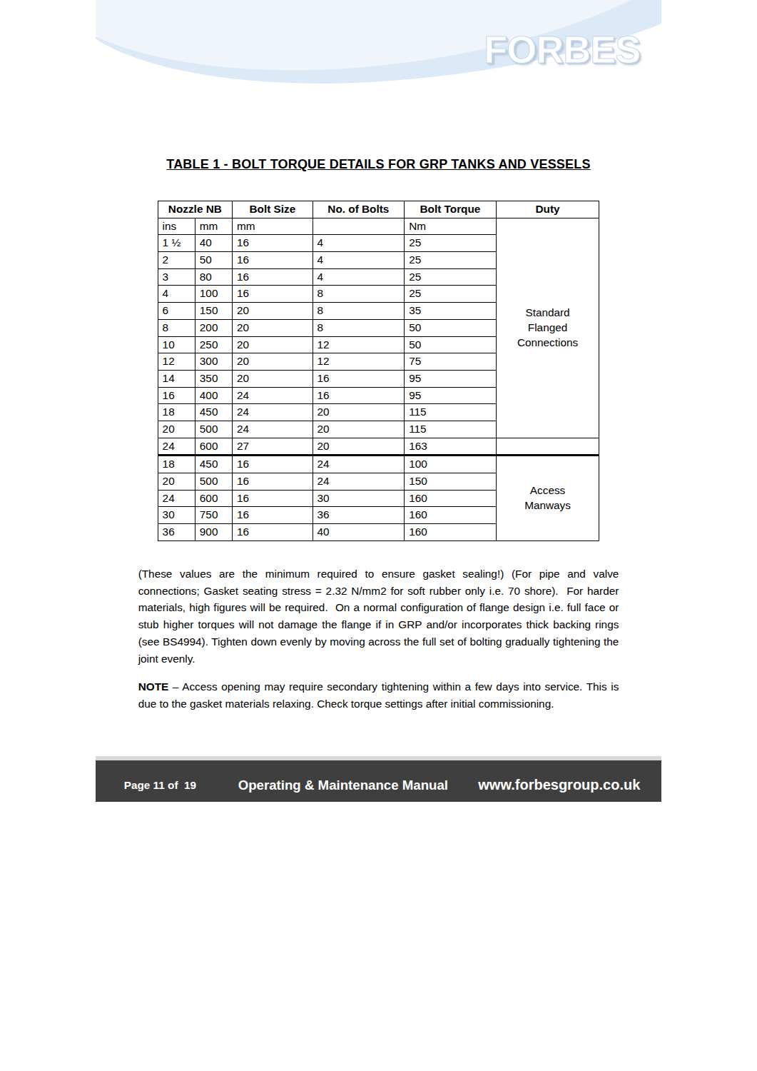FORBES
TABLE 1 - BOLT TORQUE DETAILS FOR GRP TANKS AND VESSELS
| Nozzle NB | Bolt Size | No. of Bolts | Bolt Torque | Duty |
| --- | --- | --- | --- | --- |
| ins | mm | mm | | Nm | Standard Flanged Connections |
| 1 ½ | 40 | 16 | 4 | 25 |
| 2 | 50 | 16 | 4 | 25 |
| 3 | 80 | 16 | 4 | 25 |
| 4 | 100 | 16 | 8 | 25 |
| 6 | 150 | 20 | 8 | 35 |
| 8 | 200 | 20 | 8 | 50 |
| 10 | 250 | 20 | 12 | 50 |
| 12 | 300 | 20 | 12 | 75 |
| 14 | 350 | 20 | 16 | 95 |
| 16 | 400 | 24 | 16 | 95 |
| 18 | 450 | 24 | 20 | 115 |
| 20 | 500 | 24 | 20 | 115 |
| 24 | 600 | 27 | 20 | 163 | |
| 18 | 450 | 16 | 24 | 100 | Access Manways |
| 20 | 500 | 16 | 24 | 150 |
| 24 | 600 | 16 | 30 | 160 |
| 30 | 750 | 16 | 36 | 160 |
| 36 | 900 | 16 | 40 | 160 |
(These values are the minimum required to ensure gasket sealing!) (For pipe and valve connections; Gasket seating stress = 2.32 N/mm2 for soft rubber only i.e. 70 shore). For harder materials, high figures will be required. On a normal configuration of flange design i.e. full face or stub higher torques will not damage the flange if in GRP and/or incorporates thick backing rings (see BS4994). Tighten down evenly by moving across the full set of bolting gradually tightening the joint evenly.
NOTE – Access opening may require secondary tightening within a few days into service. This is due to the gasket materials relaxing. Check torque settings after initial commissioning.
Page 11 of 19
Operating & Maintenance Manual
www.forbesgroup.co.uk